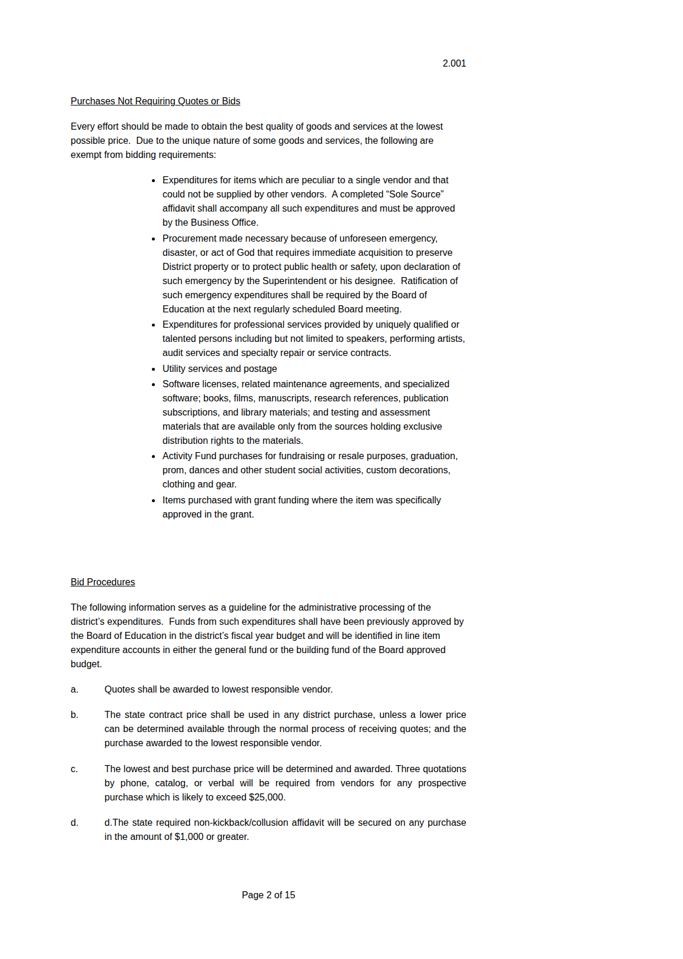2.001
Purchases Not Requiring Quotes or Bids
Every effort should be made to obtain the best quality of goods and services at the lowest possible price. Due to the unique nature of some goods and services, the following are exempt from bidding requirements:
Expenditures for items which are peculiar to a single vendor and that could not be supplied by other vendors. A completed “Sole Source” affidavit shall accompany all such expenditures and must be approved by the Business Office.
Procurement made necessary because of unforeseen emergency, disaster, or act of God that requires immediate acquisition to preserve District property or to protect public health or safety, upon declaration of such emergency by the Superintendent or his designee. Ratification of such emergency expenditures shall be required by the Board of Education at the next regularly scheduled Board meeting.
Expenditures for professional services provided by uniquely qualified or talented persons including but not limited to speakers, performing artists, audit services and specialty repair or service contracts.
Utility services and postage
Software licenses, related maintenance agreements, and specialized software; books, films, manuscripts, research references, publication subscriptions, and library materials; and testing and assessment materials that are available only from the sources holding exclusive distribution rights to the materials.
Activity Fund purchases for fundraising or resale purposes, graduation, prom, dances and other student social activities, custom decorations, clothing and gear.
Items purchased with grant funding where the item was specifically approved in the grant.
Bid Procedures
The following information serves as a guideline for the administrative processing of the district’s expenditures. Funds from such expenditures shall have been previously approved by the Board of Education in the district’s fiscal year budget and will be identified in line item expenditure accounts in either the general fund or the building fund of the Board approved budget.
| a. | Quotes shall be awarded to lowest responsible vendor. |
| b. | The state contract price shall be used in any district purchase, unless a lower price can be determined available through the normal process of receiving quotes; and the purchase awarded to the lowest responsible vendor. |
| c. | The lowest and best purchase price will be determined and awarded. Three quotations by phone, catalog, or verbal will be required from vendors for any prospective purchase which is likely to exceed $25,000. |
| d. | d.The state required non-kickback/collusion affidavit will be secured on any purchase in the amount of $1,000 or greater. |
Page 2 of 15